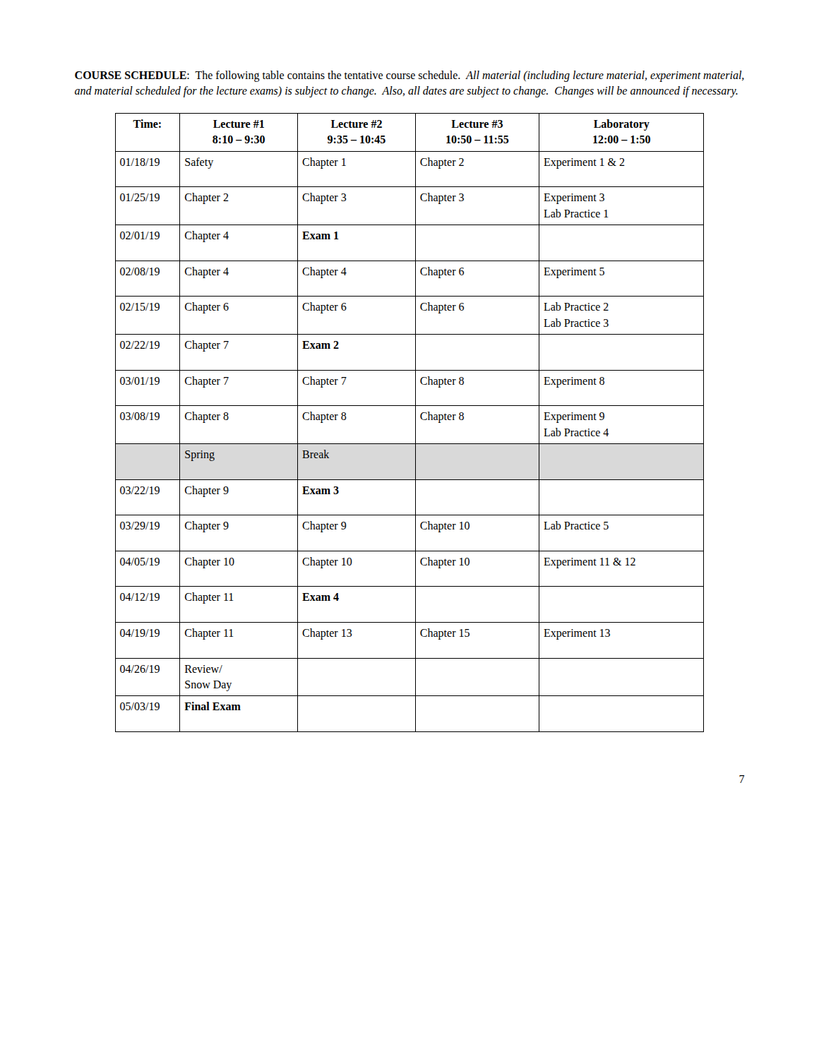COURSE SCHEDULE: The following table contains the tentative course schedule. All material (including lecture material, experiment material, and material scheduled for the lecture exams) is subject to change. Also, all dates are subject to change. Changes will be announced if necessary.
| Time: | Lecture #1 8:10 – 9:30 | Lecture #2 9:35 – 10:45 | Lecture #3 10:50 – 11:55 | Laboratory 12:00 – 1:50 |
| --- | --- | --- | --- | --- |
| 01/18/19 | Safety | Chapter 1 | Chapter 2 | Experiment 1 & 2 |
| 01/25/19 | Chapter 2 | Chapter 3 | Chapter 3 | Experiment 3 Lab Practice 1 |
| 02/01/19 | Chapter 4 | Exam 1 | | |
| 02/08/19 | Chapter 4 | Chapter 4 | Chapter 6 | Experiment 5 |
| 02/15/19 | Chapter 6 | Chapter 6 | Chapter 6 | Lab Practice 2 Lab Practice 3 |
| 02/22/19 | Chapter 7 | Exam 2 | | |
| 03/01/19 | Chapter 7 | Chapter 7 | Chapter 8 | Experiment 8 |
| 03/08/19 | Chapter 8 | Chapter 8 | Chapter 8 | Experiment 9 Lab Practice 4 |
| | Spring | Break | | |
| 03/22/19 | Chapter 9 | Exam 3 | | |
| 03/29/19 | Chapter 9 | Chapter 9 | Chapter 10 | Lab Practice 5 |
| 04/05/19 | Chapter 10 | Chapter 10 | Chapter 10 | Experiment 11 & 12 |
| 04/12/19 | Chapter 11 | Exam 4 | | |
| 04/19/19 | Chapter 11 | Chapter 13 | Chapter 15 | Experiment 13 |
| 04/26/19 | Review/ Snow Day | | | |
| 05/03/19 | Final Exam | | | |
7